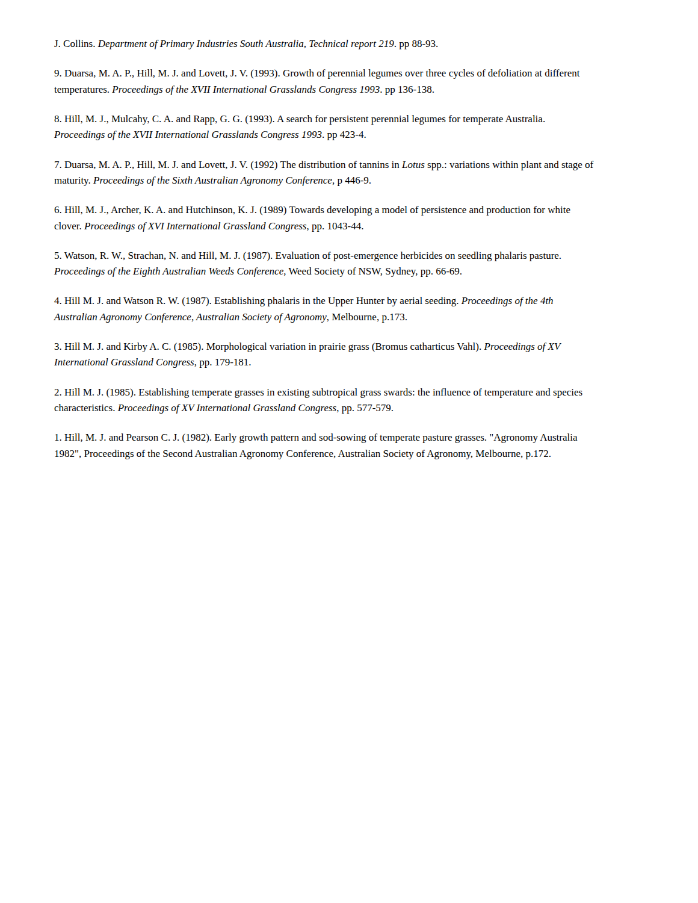J. Collins. Department of Primary Industries South Australia, Technical report 219. pp 88-93.
9. Duarsa, M. A. P., Hill, M. J. and Lovett, J. V. (1993). Growth of perennial legumes over three cycles of defoliation at different temperatures. Proceedings of the XVII International Grasslands Congress 1993. pp 136-138.
8. Hill, M. J., Mulcahy, C. A. and Rapp, G. G. (1993). A search for persistent perennial legumes for temperate Australia. Proceedings of the XVII International Grasslands Congress 1993. pp 423-4.
7. Duarsa, M. A. P., Hill, M. J. and Lovett, J. V. (1992) The distribution of tannins in Lotus spp.: variations within plant and stage of maturity. Proceedings of the Sixth Australian Agronomy Conference, p 446-9.
6. Hill, M. J., Archer, K. A. and Hutchinson, K. J. (1989) Towards developing a model of persistence and production for white clover. Proceedings of XVI International Grassland Congress, pp. 1043-44.
5. Watson, R. W., Strachan, N. and Hill, M. J. (1987). Evaluation of post-emergence herbicides on seedling phalaris pasture. Proceedings of the Eighth Australian Weeds Conference, Weed Society of NSW, Sydney, pp. 66-69.
4. Hill M. J. and Watson R. W. (1987). Establishing phalaris in the Upper Hunter by aerial seeding. Proceedings of the 4th Australian Agronomy Conference, Australian Society of Agronomy, Melbourne, p.173.
3. Hill M. J. and Kirby A. C. (1985). Morphological variation in prairie grass (Bromus catharticus Vahl). Proceedings of XV International Grassland Congress, pp. 179-181.
2. Hill M. J. (1985). Establishing temperate grasses in existing subtropical grass swards: the influence of temperature and species characteristics. Proceedings of XV International Grassland Congress, pp. 577-579.
1. Hill, M. J. and Pearson C. J. (1982). Early growth pattern and sod-sowing of temperate pasture grasses. "Agronomy Australia 1982", Proceedings of the Second Australian Agronomy Conference, Australian Society of Agronomy, Melbourne, p.172.